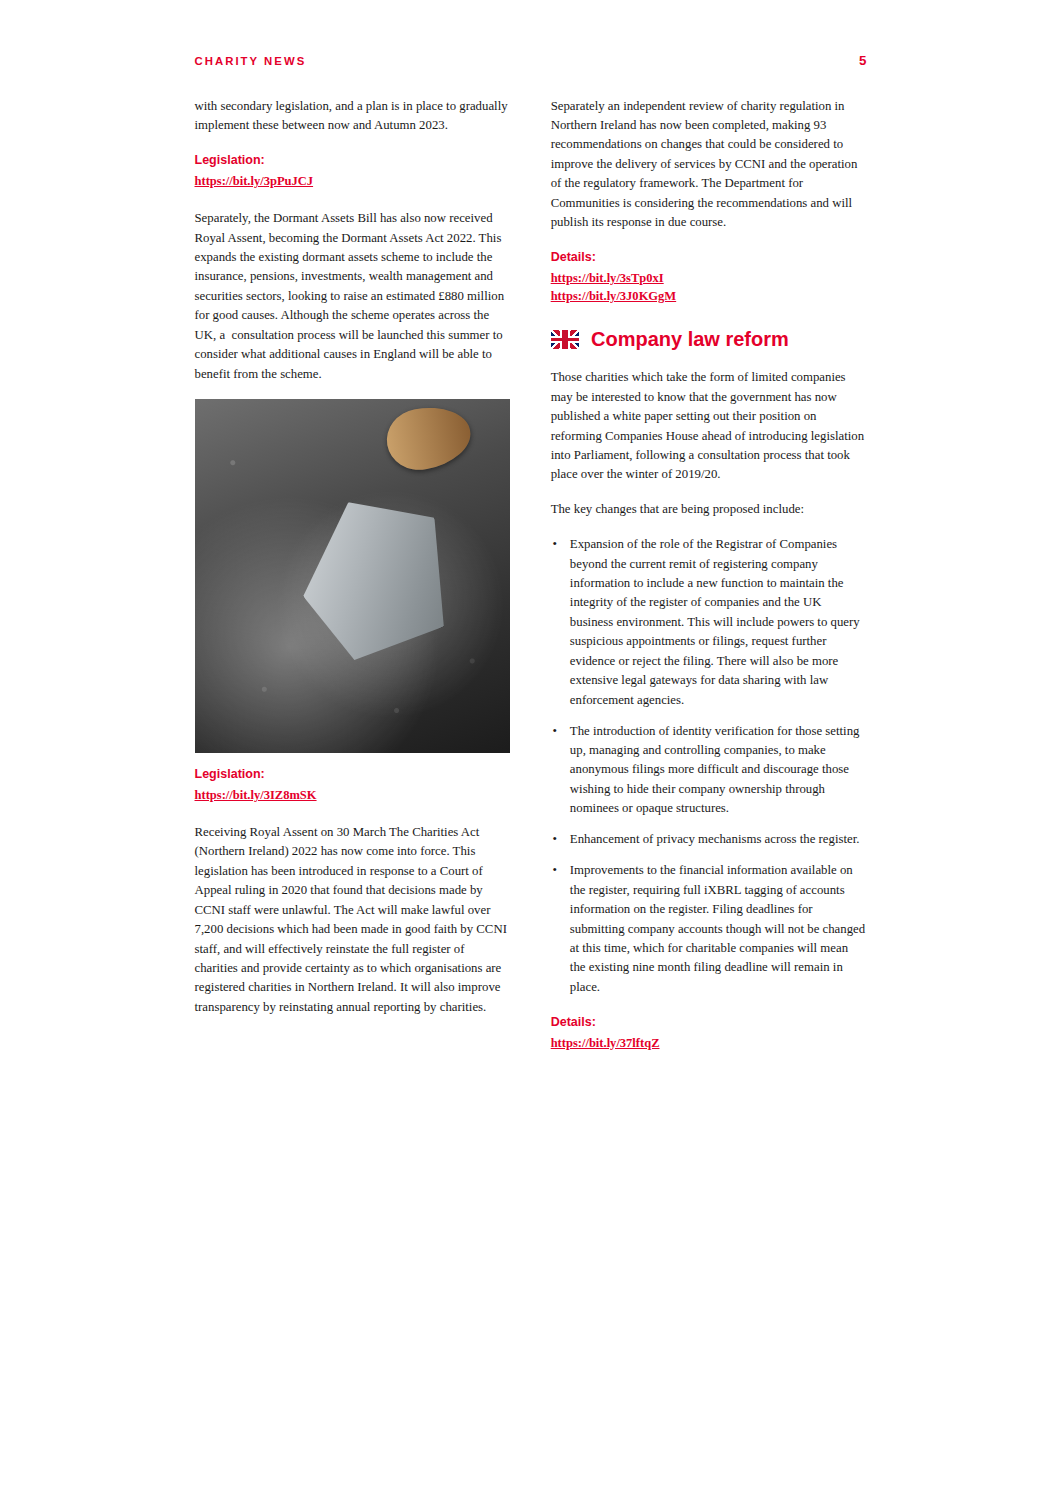Charity News
5
with secondary legislation, and a plan is in place to gradually implement these between now and Autumn 2023.
Legislation:
https://bit.ly/3pPuJCJ
Separately, the Dormant Assets Bill has also now received Royal Assent, becoming the Dormant Assets Act 2022. This expands the existing dormant assets scheme to include the insurance, pensions, investments, wealth management and securities sectors, looking to raise an estimated £880 million for good causes. Although the scheme operates across the UK, a consultation process will be launched this summer to consider what additional causes in England will be able to benefit from the scheme.
Legislation:
https://bit.ly/3IZ8mSK
Receiving Royal Assent on 30 March The Charities Act (Northern Ireland) 2022 has now come into force. This legislation has been introduced in response to a Court of Appeal ruling in 2020 that found that decisions made by CCNI staff were unlawful. The Act will make lawful over 7,200 decisions which had been made in good faith by CCNI staff, and will effectively reinstate the full register of charities and provide certainty as to which organisations are registered charities in Northern Ireland. It will also improve transparency by reinstating annual reporting by charities.
Separately an independent review of charity regulation in Northern Ireland has now been completed, making 93 recommendations on changes that could be considered to improve the delivery of services by CCNI and the operation of the regulatory framework. The Department for Communities is considering the recommendations and will publish its response in due course.
Details:
https://bit.ly/3sTp0xI
https://bit.ly/3J0KGgM
Company law reform
Those charities which take the form of limited companies may be interested to know that the government has now published a white paper setting out their position on reforming Companies House ahead of introducing legislation into Parliament, following a consultation process that took place over the winter of 2019/20.
The key changes that are being proposed include:
Expansion of the role of the Registrar of Companies beyond the current remit of registering company information to include a new function to maintain the integrity of the register of companies and the UK business environment. This will include powers to query suspicious appointments or filings, request further evidence or reject the filing. There will also be more extensive legal gateways for data sharing with law enforcement agencies.
The introduction of identity verification for those setting up, managing and controlling companies, to make anonymous filings more difficult and discourage those wishing to hide their company ownership through nominees or opaque structures.
Enhancement of privacy mechanisms across the register.
Improvements to the financial information available on the register, requiring full iXBRL tagging of accounts information on the register. Filing deadlines for submitting company accounts though will not be changed at this time, which for charitable companies will mean the existing nine month filing deadline will remain in place.
Details:
https://bit.ly/37lftqZ